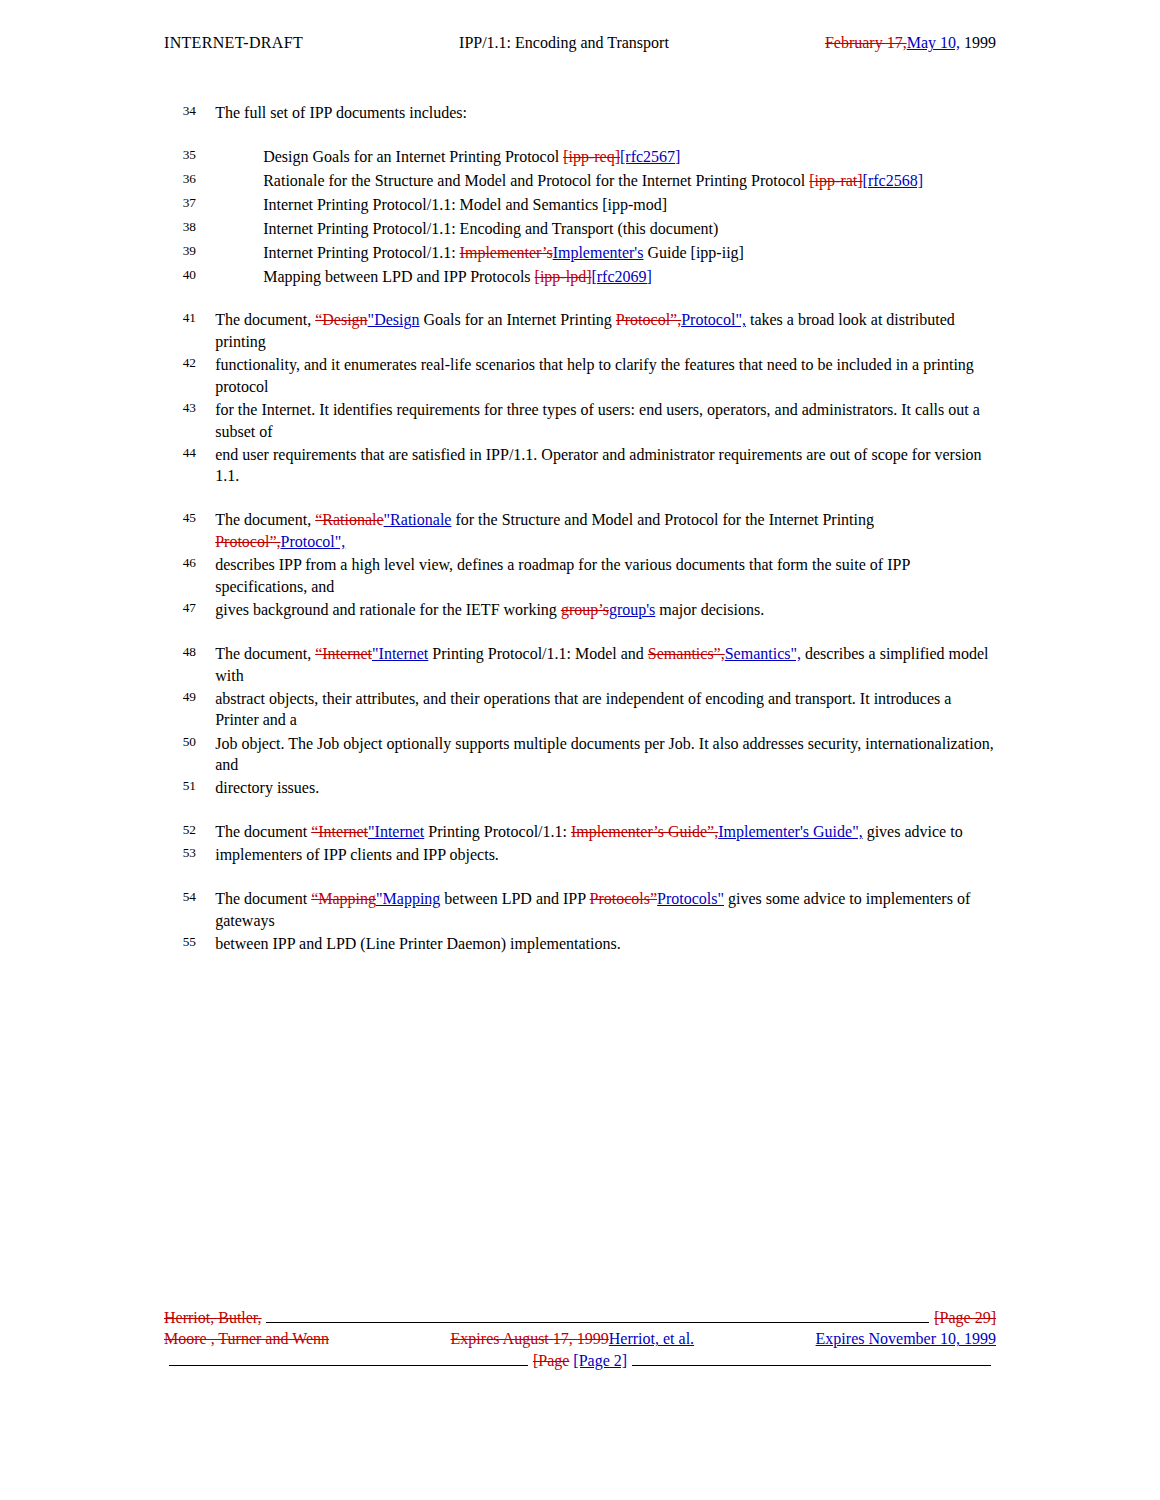INTERNET-DRAFT
IPP/1.1: Encoding and Transport
February 17,May 10, 1999
34 The full set of IPP documents includes:
35 Design Goals for an Internet Printing Protocol [ipp-req][rfc2567]
36 Rationale for the Structure and Model and Protocol for the Internet Printing Protocol [ipp-rat][rfc2568]
37 Internet Printing Protocol/1.1: Model and Semantics [ipp-mod]
38 Internet Printing Protocol/1.1: Encoding and Transport (this document)
39 Internet Printing Protocol/1.1: Implementer’sImplementer's Guide [ipp-iig]
40 Mapping between LPD and IPP Protocols [ipp-lpd][rfc2069]
41 The document, “Design"Design Goals for an Internet Printing Protocol”,Protocol", takes a broad look at distributed printing
42functionality, and it enumerates real-life scenarios that help to clarify the features that need to be included in a printing protocol
43for the Internet. It identifies requirements for three types of users: end users, operators, and administrators. It calls out a subset of
44end user requirements that are satisfied in IPP/1.1. Operator and administrator requirements are out of scope for version 1.1.
45 The document, “Rationale"Rationale for the Structure and Model and Protocol for the Internet Printing Protocol”,Protocol",
46describes IPP from a high level view, defines a roadmap for the various documents that form the suite of IPP specifications, and
47gives background and rationale for the IETF working group’sgroup's major decisions.
48 The document, “Internet"Internet Printing Protocol/1.1: Model and Semantics”,Semantics", describes a simplified model with
49abstract objects, their attributes, and their operations that are independent of encoding and transport. It introduces a Printer and a
50 Job object. The Job object optionally supports multiple documents per Job. It also addresses security, internationalization, and
51directory issues.
52 The document “Internet"Internet Printing Protocol/1.1: Implementer’s Guide”,Implementer's Guide", gives advice to
53implementers of IPP clients and IPP objects.
54 The document “Mapping"Mapping between LPD and IPP Protocols”Protocols" gives some advice to implementers of gateways
55between IPP and LPD (Line Printer Daemon) implementations.
Herriot, Butler,
[Page 29]
Moore , Turner and Wenn
Expires August 17, 1999Herriot, et al.
Expires November 10, 1999
[Page [Page 2]